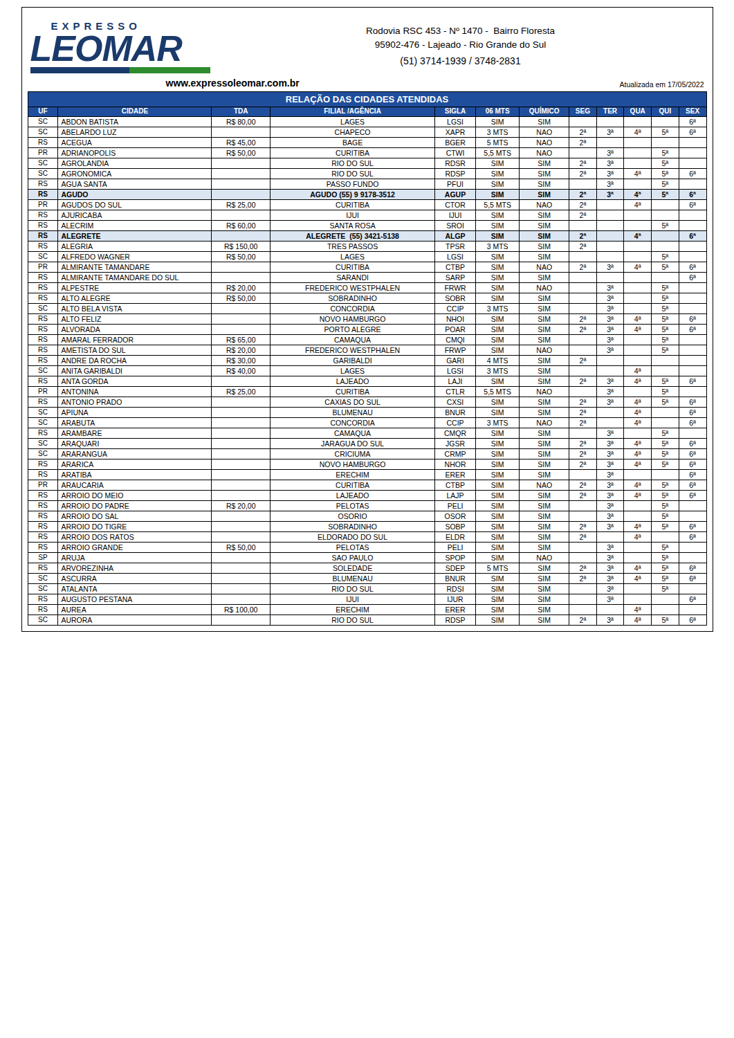EXPRESSO
LEOMAR
Rodovia RSC 453 - Nº 1470 - Bairro Floresta
95902-476 - Lajeado - Rio Grande do Sul
(51) 3714-1939 / 3748-2831
www.expressoleomar.com.br
Atualizada em 17/05/2022
RELAÇÃO DAS CIDADES ATENDIDAS
| UF | CIDADE | TDA | FILIAL /AGÊNCIA | SIGLA | 06 MTS | QUÍMICO | SEG | TER | QUA | QUI | SEX |
| --- | --- | --- | --- | --- | --- | --- | --- | --- | --- | --- | --- |
| SC | ABDON BATISTA | R$ 80,00 | LAGES | LGSI | SIM | SIM | | | | | 6ª |
| SC | ABELARDO LUZ | | CHAPECO | XAPR | 3 MTS | NAO | 2ª | 3ª | 4ª | 5ª | 6ª |
| RS | ACEGUA | R$ 45,00 | BAGE | BGER | 5 MTS | NAO | 2ª | | | | |
| PR | ADRIANOPOLIS | R$ 50,00 | CURITIBA | CTWI | 5,5 MTS | NAO | | 3ª | | 5ª | |
| SC | AGROLANDIA | | RIO DO SUL | RDSR | SIM | SIM | 2ª | 3ª | | 5ª | |
| SC | AGRONOMICA | | RIO DO SUL | RDSP | SIM | SIM | 2ª | 3ª | 4ª | 5ª | 6ª |
| RS | AGUA SANTA | | PASSO FUNDO | PFUI | SIM | SIM | | 3ª | | 5ª | |
| RS | AGUDO | | AGUDO (55) 9 9178-3512 | AGUP | SIM | SIM | 2ª | 3ª | 4ª | 5ª | 6ª |
| PR | AGUDOS DO SUL | R$ 25,00 | CURITIBA | CTOR | 5,5 MTS | NAO | 2ª | | 4ª | | 6ª |
| RS | AJURICABA | | IJUI | IJUI | SIM | SIM | 2ª | | | | |
| RS | ALECRIM | R$ 60,00 | SANTA ROSA | SROI | SIM | SIM | | | | 5ª | |
| RS | ALEGRETE | | ALEGRETE (55) 3421-5138 | ALGP | SIM | SIM | 2ª | | 4ª | | 6ª |
| RS | ALEGRIA | R$ 150,00 | TRES PASSOS | TPSR | 3 MTS | SIM | 2ª | | | | |
| SC | ALFREDO WAGNER | R$ 50,00 | LAGES | LGSI | SIM | SIM | | | | 5ª | |
| PR | ALMIRANTE TAMANDARE | | CURITIBA | CTBP | SIM | NAO | 2ª | 3ª | 4ª | 5ª | 6ª |
| RS | ALMIRANTE TAMANDARE DO SUL | | SARANDI | SARP | SIM | SIM | | | | | 6ª |
| RS | ALPESTRE | R$ 20,00 | FREDERICO WESTPHALEN | FRWR | SIM | NAO | | 3ª | | 5ª | |
| RS | ALTO ALEGRE | R$ 50,00 | SOBRADINHO | SOBR | SIM | SIM | | 3ª | | 5ª | |
| SC | ALTO BELA VISTA | | CONCORDIA | CCIP | 3 MTS | SIM | | 3ª | | 5ª | |
| RS | ALTO FELIZ | | NOVO HAMBURGO | NHOI | SIM | SIM | 2ª | 3ª | 4ª | 5ª | 6ª |
| RS | ALVORADA | | PORTO ALEGRE | POAR | SIM | SIM | 2ª | 3ª | 4ª | 5ª | 6ª |
| RS | AMARAL FERRADOR | R$ 65,00 | CAMAQUA | CMQI | SIM | SIM | | 3ª | | 5ª | |
| RS | AMETISTA DO SUL | R$ 20,00 | FREDERICO WESTPHALEN | FRWP | SIM | NAO | | 3ª | | 5ª | |
| RS | ANDRE DA ROCHA | R$ 30,00 | GARIBALDI | GARI | 4 MTS | SIM | 2ª | | | | |
| SC | ANITA GARIBALDI | R$ 40,00 | LAGES | LGSI | 3 MTS | SIM | | | 4ª | | |
| RS | ANTA GORDA | | LAJEADO | LAJI | SIM | SIM | 2ª | 3ª | 4ª | 5ª | 6ª |
| PR | ANTONINA | R$ 25,00 | CURITIBA | CTLR | 5,5 MTS | NAO | | 3ª | | 5ª | |
| RS | ANTONIO PRADO | | CAXIAS DO SUL | CXSI | SIM | SIM | 2ª | 3ª | 4ª | 5ª | 6ª |
| SC | APIUNA | | BLUMENAU | BNUR | SIM | SIM | 2ª | | 4ª | | 6ª |
| SC | ARABUTA | | CONCORDIA | CCIP | 3 MTS | NAO | 2ª | | 4ª | | 6ª |
| RS | ARAMBARE | | CAMAQUA | CMQR | SIM | SIM | | 3ª | | 5ª | |
| SC | ARAQUARI | | JARAGUA DO SUL | JGSR | SIM | SIM | 2ª | 3ª | 4ª | 5ª | 6ª |
| SC | ARARANGUA | | CRICIUMA | CRMP | SIM | SIM | 2ª | 3ª | 4ª | 5ª | 6ª |
| RS | ARARICA | | NOVO HAMBURGO | NHOR | SIM | SIM | 2ª | 3ª | 4ª | 5ª | 6ª |
| RS | ARATIBA | | ERECHIM | ERER | SIM | SIM | | 3ª | | | 6ª |
| PR | ARAUCARIA | | CURITIBA | CTBP | SIM | NAO | 2ª | 3ª | 4ª | 5ª | 6ª |
| RS | ARROIO DO MEIO | | LAJEADO | LAJP | SIM | SIM | 2ª | 3ª | 4ª | 5ª | 6ª |
| RS | ARROIO DO PADRE | R$ 20,00 | PELOTAS | PELI | SIM | SIM | | 3ª | | 5ª | |
| RS | ARROIO DO SAL | | OSORIO | OSOR | SIM | SIM | | 3ª | | 5ª | |
| RS | ARROIO DO TIGRE | | SOBRADINHO | SOBP | SIM | SIM | 2ª | 3ª | 4ª | 5ª | 6ª |
| RS | ARROIO DOS RATOS | | ELDORADO DO SUL | ELDR | SIM | SIM | 2ª | | 4ª | | 6ª |
| RS | ARROIO GRANDE | R$ 50,00 | PELOTAS | PELI | SIM | SIM | | 3ª | | 5ª | |
| SP | ARUJA | | SAO PAULO | SPOP | SIM | NAO | | 3ª | | 5ª | |
| RS | ARVOREZINHA | | SOLEDADE | SDEP | 5 MTS | SIM | 2ª | 3ª | 4ª | 5ª | 6ª |
| SC | ASCURRA | | BLUMENAU | BNUR | SIM | SIM | 2ª | 3ª | 4ª | 5ª | 6ª |
| SC | ATALANTA | | RIO DO SUL | RDSI | SIM | SIM | | 3ª | | 5ª | |
| RS | AUGUSTO PESTANA | | IJUI | IJUR | SIM | SIM | | 3ª | | | 6ª |
| RS | AUREA | R$ 100,00 | ERECHIM | ERER | SIM | SIM | | | 4ª | | |
| SC | AURORA | | RIO DO SUL | RDSP | SIM | SIM | 2ª | 3ª | 4ª | 5ª | 6ª |